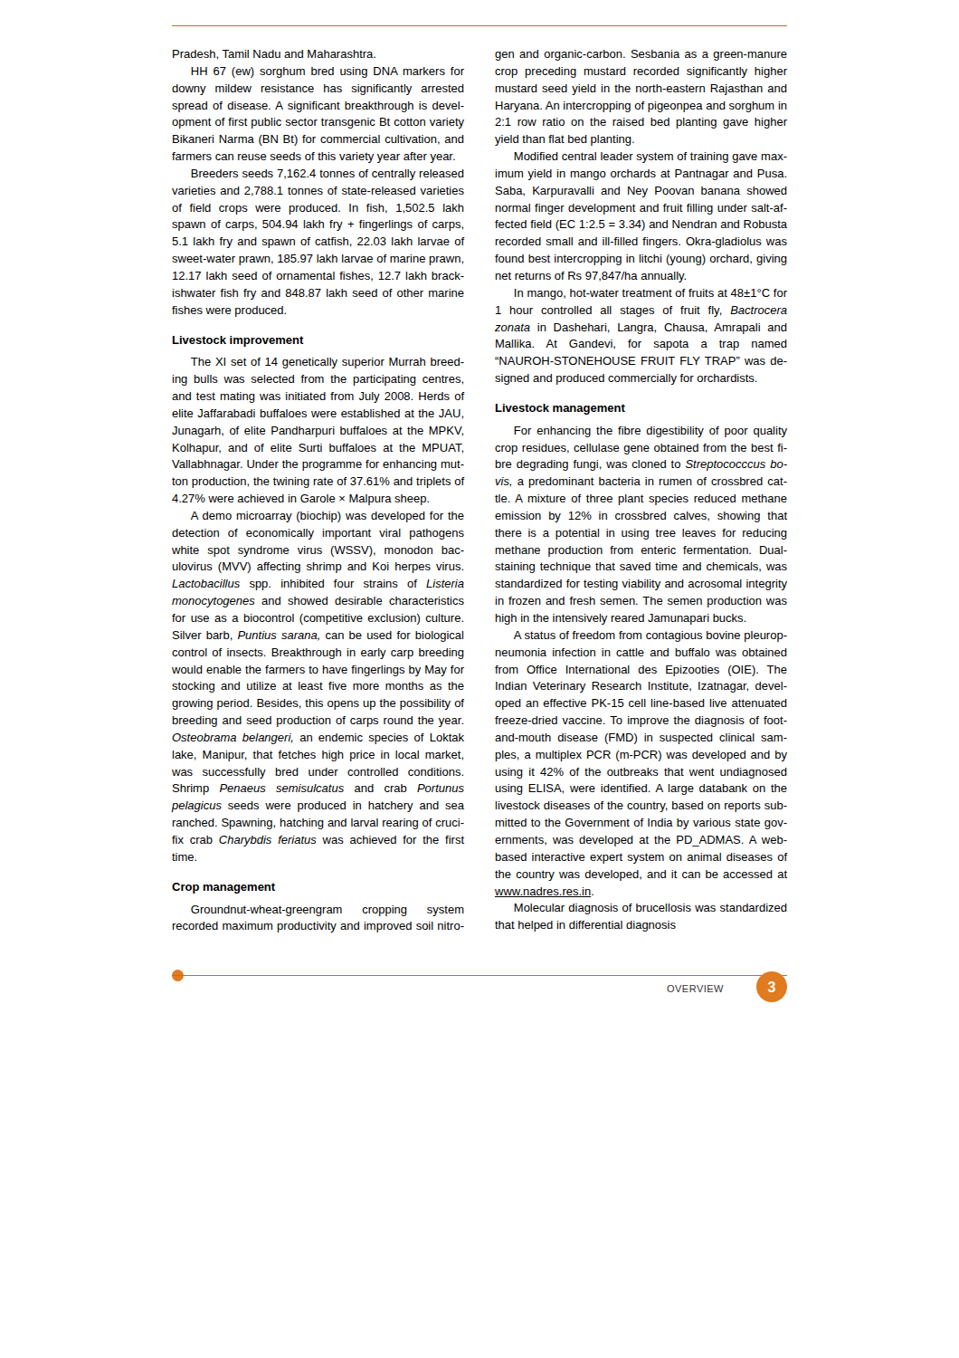Pradesh, Tamil Nadu and Maharashtra.
HH 67 (ew) sorghum bred using DNA markers for downy mildew resistance has significantly arrested spread of disease. A significant breakthrough is development of first public sector transgenic Bt cotton variety Bikaneri Narma (BN Bt) for commercial cultivation, and farmers can reuse seeds of this variety year after year.
Breeders seeds 7,162.4 tonnes of centrally released varieties and 2,788.1 tonnes of state-released varieties of field crops were produced. In fish, 1,502.5 lakh spawn of carps, 504.94 lakh fry + fingerlings of carps, 5.1 lakh fry and spawn of catfish, 22.03 lakh larvae of sweet-water prawn, 185.97 lakh larvae of marine prawn, 12.17 lakh seed of ornamental fishes, 12.7 lakh brackishwater fish fry and 848.87 lakh seed of other marine fishes were produced.
Livestock improvement
The XI set of 14 genetically superior Murrah breeding bulls was selected from the participating centres, and test mating was initiated from July 2008. Herds of elite Jaffarabadi buffaloes were established at the JAU, Junagarh, of elite Pandharpuri buffaloes at the MPKV, Kolhapur, and of elite Surti buffaloes at the MPUAT, Vallabhnagar. Under the programme for enhancing mutton production, the twining rate of 37.61% and triplets of 4.27% were achieved in Garole × Malpura sheep.
A demo microarray (biochip) was developed for the detection of economically important viral pathogens white spot syndrome virus (WSSV), monodon baculovirus (MVV) affecting shrimp and Koi herpes virus. Lactobacillus spp. inhibited four strains of Listeria monocytogenes and showed desirable characteristics for use as a biocontrol (competitive exclusion) culture. Silver barb, Puntius sarana, can be used for biological control of insects. Breakthrough in early carp breeding would enable the farmers to have fingerlings by May for stocking and utilize at least five more months as the growing period. Besides, this opens up the possibility of breeding and seed production of carps round the year. Osteobrama belangeri, an endemic species of Loktak lake, Manipur, that fetches high price in local market, was successfully bred under controlled conditions. Shrimp Penaeus semisulcatus and crab Portunus pelagicus seeds were produced in hatchery and sea ranched. Spawning, hatching and larval rearing of crucifix crab Charybdis feriatus was achieved for the first time.
Crop management
Groundnut-wheat-greengram cropping system recorded maximum productivity and improved soil nitrogen and organic-carbon. Sesbania as a green-manure crop preceding mustard recorded significantly higher mustard seed yield in the north-eastern Rajasthan and Haryana. An intercropping of pigeonpea and sorghum in 2:1 row ratio on the raised bed planting gave higher yield than flat bed planting.
Modified central leader system of training gave maximum yield in mango orchards at Pantnagar and Pusa. Saba, Karpuravalli and Ney Poovan banana showed normal finger development and fruit filling under salt-affected field (EC 1:2.5 = 3.34) and Nendran and Robusta recorded small and ill-filled fingers. Okra-gladiolus was found best intercropping in litchi (young) orchard, giving net returns of Rs 97,847/ha annually.
In mango, hot-water treatment of fruits at 48±1°C for 1 hour controlled all stages of fruit fly, Bactrocera zonata in Dashehari, Langra, Chausa, Amrapali and Mallika. At Gandevi, for sapota a trap named “NAUROH-STONEHOUSE FRUIT FLY TRAP” was designed and produced commercially for orchardists.
Livestock management
For enhancing the fibre digestibility of poor quality crop residues, cellulase gene obtained from the best fibre degrading fungi, was cloned to Streptococccus bovis, a predominant bacteria in rumen of crossbred cattle. A mixture of three plant species reduced methane emission by 12% in crossbred calves, showing that there is a potential in using tree leaves for reducing methane production from enteric fermentation. Dual-staining technique that saved time and chemicals, was standardized for testing viability and acrosomal integrity in frozen and fresh semen. The semen production was high in the intensively reared Jamunapari bucks.
A status of freedom from contagious bovine pleuropneumonia infection in cattle and buffalo was obtained from Office International des Epizooties (OIE). The Indian Veterinary Research Institute, Izatnagar, developed an effective PK-15 cell line-based live attenuated freeze-dried vaccine. To improve the diagnosis of foot-and-mouth disease (FMD) in suspected clinical samples, a multiplex PCR (m-PCR) was developed and by using it 42% of the outbreaks that went undiagnosed using ELISA, were identified. A large databank on the livestock diseases of the country, based on reports submitted to the Government of India by various state governments, was developed at the PD_ADMAS. A web-based interactive expert system on animal diseases of the country was developed, and it can be accessed at www.nadres.res.in.
Molecular diagnosis of brucellosis was standardized that helped in differential diagnosis
OVERVIEW
3